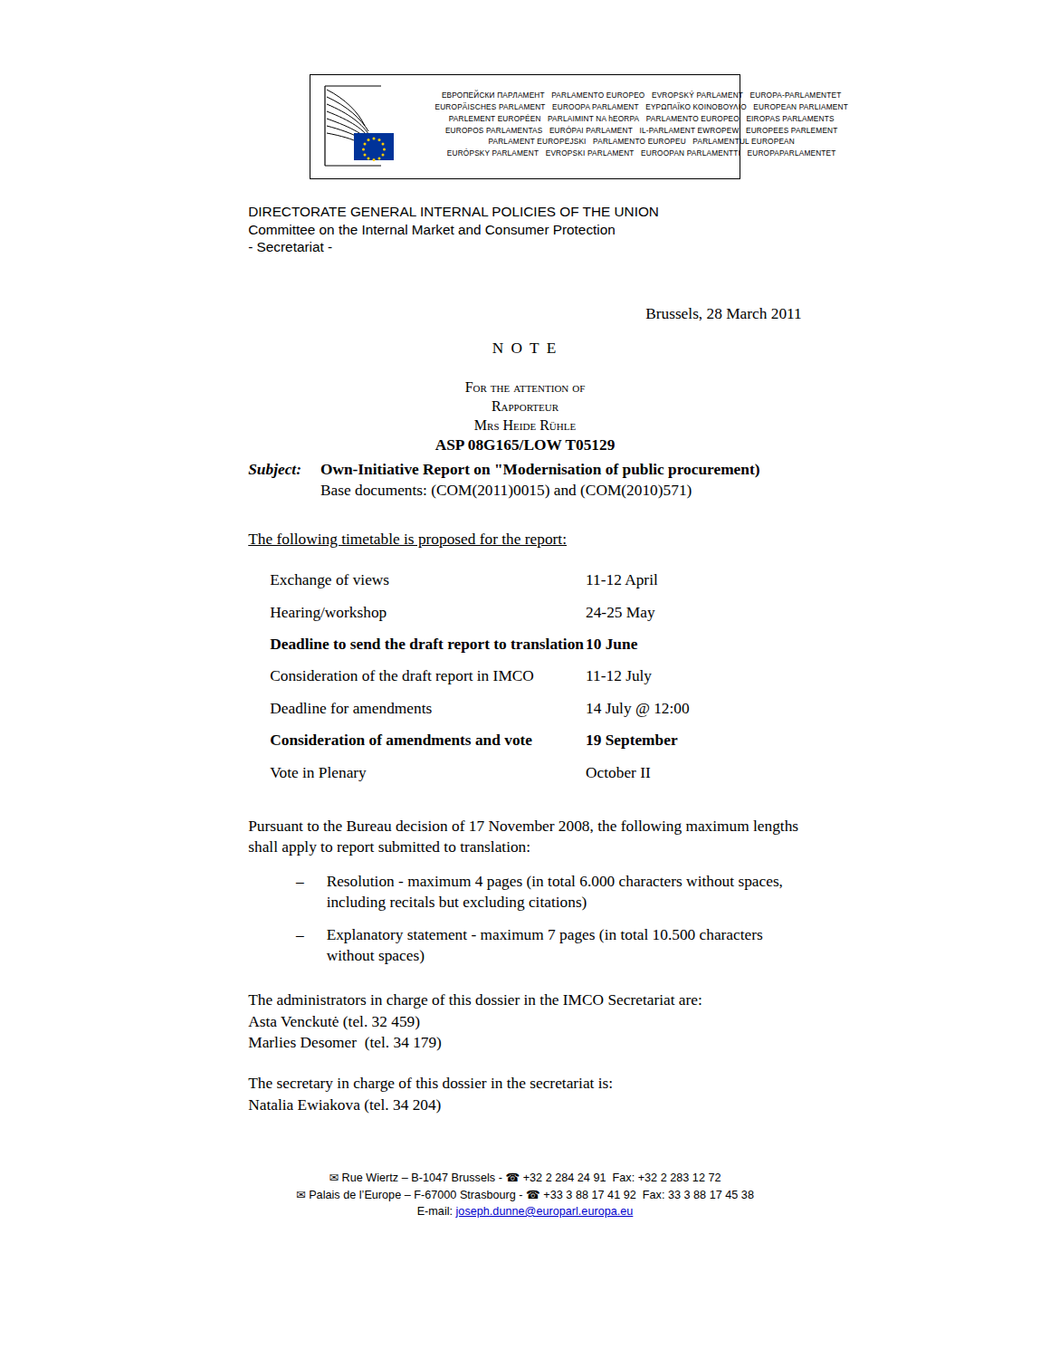ЕВРОПЕЙСКИ ПАРЛАМЕНТ PARLAMENTO EUROPEO EVROPSKÝ PARLAMENT EUROPA-PARLAMENTET
EUROPÄISCHES PARLAMENT EUROOPA PARLAMENT ΕΥΡΩΠΑΪΚΟ ΚΟΙΝΟΒΟΥΛΙΟ EUROPEAN PARLIAMENT
PARLEMENT EUROPÉEN PARLAIMINT NA hEORPA PARLAMENTO EUROPEO EIROPAS PARLAMENTS
EUROPOS PARLAMENTAS EURÓPAI PARLAMENT IL-PARLAMENT EWROPEW EUROPEES PARLEMENT
PARLAMENT EUROPEJSKI PARLAMENTO EUROPEU PARLAMENTUL EUROPEAN
EURÓPSKY PARLAMENT EVROPSKI PARLAMENT EUROOPAN PARLAMENTTI EUROPAPARLAMENTET
DIRECTORATE GENERAL INTERNAL POLICIES OF THE UNION
Committee on the Internal Market and Consumer Protection
- Secretariat -
Brussels, 28 March 2011
N O T E
For the attention of
Rapporteur
Mrs Heide Rühle
ASP 08G165/LOW T05129
| Subject: | Own-Initiative Report on "Modernisation of public procurement) |
| | Base documents: (COM(2011)0015) and (COM(2010)571) |
The following timetable is proposed for the report:
| Exchange of views | 11-12 April |
| Hearing/workshop | 24-25 May |
| Deadline to send the draft report to translation | 10 June |
| Consideration of the draft report in IMCO | 11-12 July |
| Deadline for amendments | 14 July @ 12:00 |
| Consideration of amendments and vote | 19 September |
| Vote in Plenary | October II |
Pursuant to the Bureau decision of 17 November 2008, the following maximum lengths shall apply to report submitted to translation:
Resolution - maximum 4 pages (in total 6.000 characters without spaces, including recitals but excluding citations)
Explanatory statement - maximum 7 pages (in total 10.500 characters without spaces)
The administrators in charge of this dossier in the IMCO Secretariat are:
Asta Venckutė (tel. 32 459)
Marlies Desomer (tel. 34 179)
The secretary in charge of this dossier in the secretariat is:
Natalia Ewiakova (tel. 34 204)
✉ Rue Wiertz – B-1047 Brussels - ☎ +32 2 284 24 91 Fax: +32 2 283 12 72
✉ Palais de l’Europe – F-67000 Strasbourg - ☎ +33 3 88 17 41 92 Fax: 33 3 88 17 45 38
E-mail: joseph.dunne@europarl.europa.eu